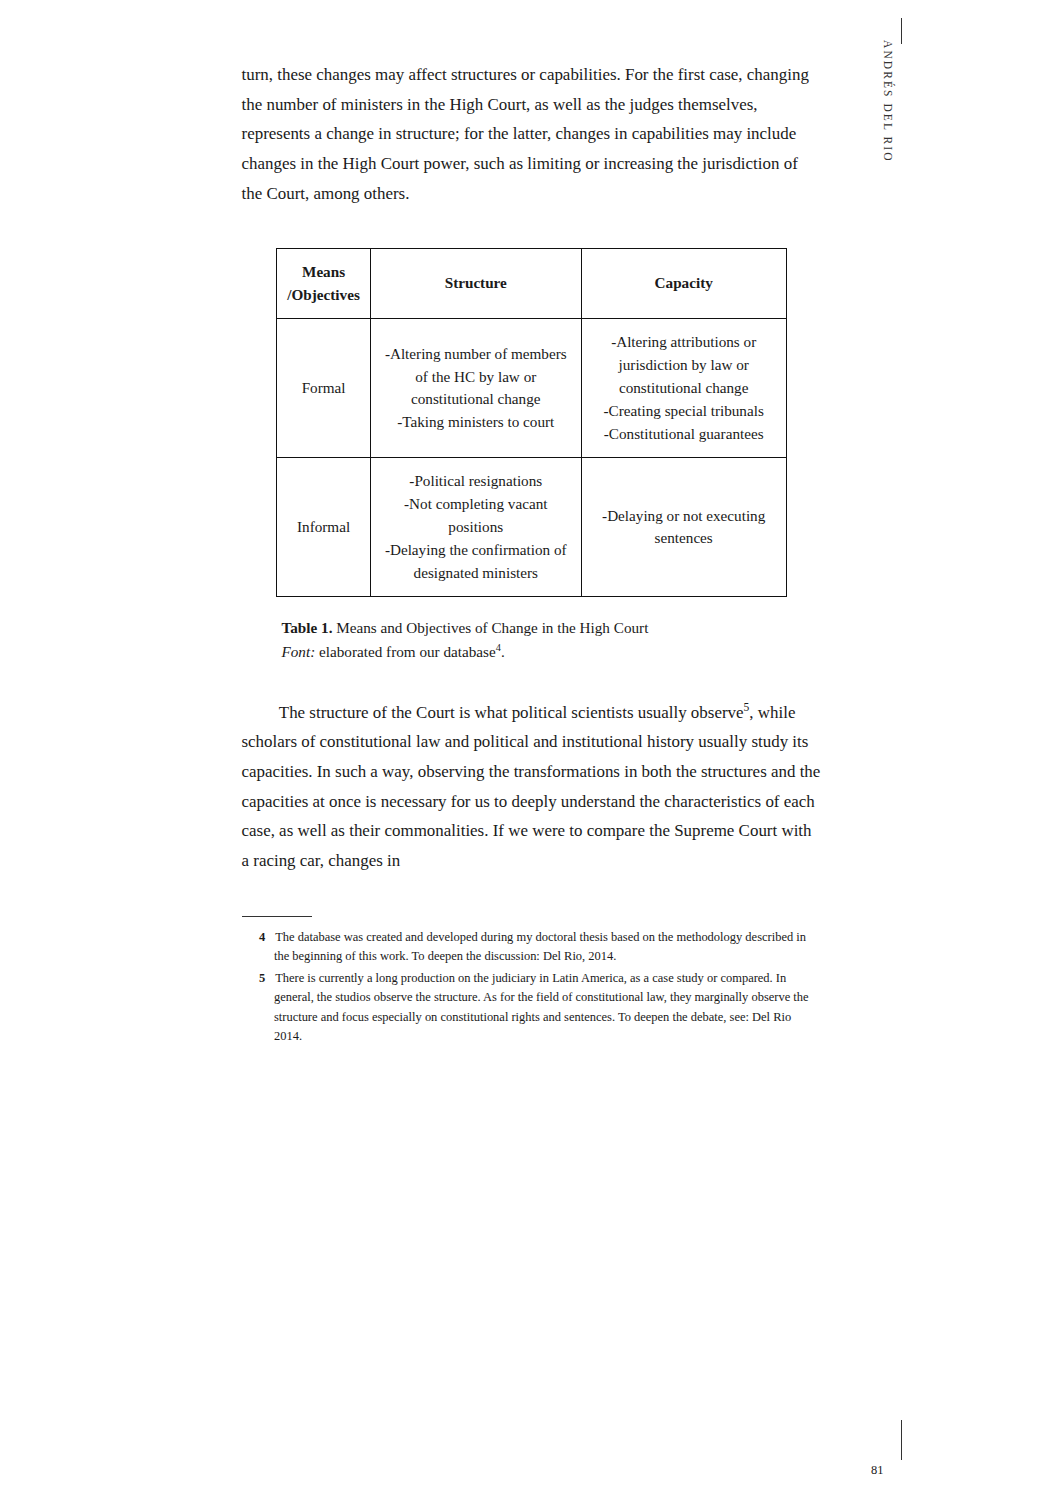Andrés del Rio
turn, these changes may affect structures or capabilities. For the first case, changing the number of ministers in the High Court, as well as the judges themselves, represents a change in structure; for the latter, changes in capabilities may include changes in the High Court power, such as limiting or increasing the jurisdiction of the Court, among others.
| Means /Objectives | Structure | Capacity |
| --- | --- | --- |
| Formal | -Altering number of members of the HC by law or constitutional change -Taking ministers to court | -Altering attributions or jurisdiction by law or constitutional change -Creating special tribunals -Constitutional guarantees |
| Informal | -Political resignations -Not completing vacant positions -Delaying the confirmation of designated ministers | -Delaying or not executing sentences |
Table 1. Means and Objectives of Change in the High Court
Font: elaborated from our database4.
The structure of the Court is what political scientists usually observe5, while scholars of constitutional law and political and institutional history usually study its capacities. In such a way, observing the transformations in both the structures and the capacities at once is necessary for us to deeply understand the characteristics of each case, as well as their commonalities. If we were to compare the Supreme Court with a racing car, changes in
4 The database was created and developed during my doctoral thesis based on the methodology described in the beginning of this work. To deepen the discussion: Del Rio, 2014.
5 There is currently a long production on the judiciary in Latin America, as a case study or compared. In general, the studios observe the structure. As for the field of constitutional law, they marginally observe the structure and focus especially on constitutional rights and sentences. To deepen the debate, see: Del Rio 2014.
81